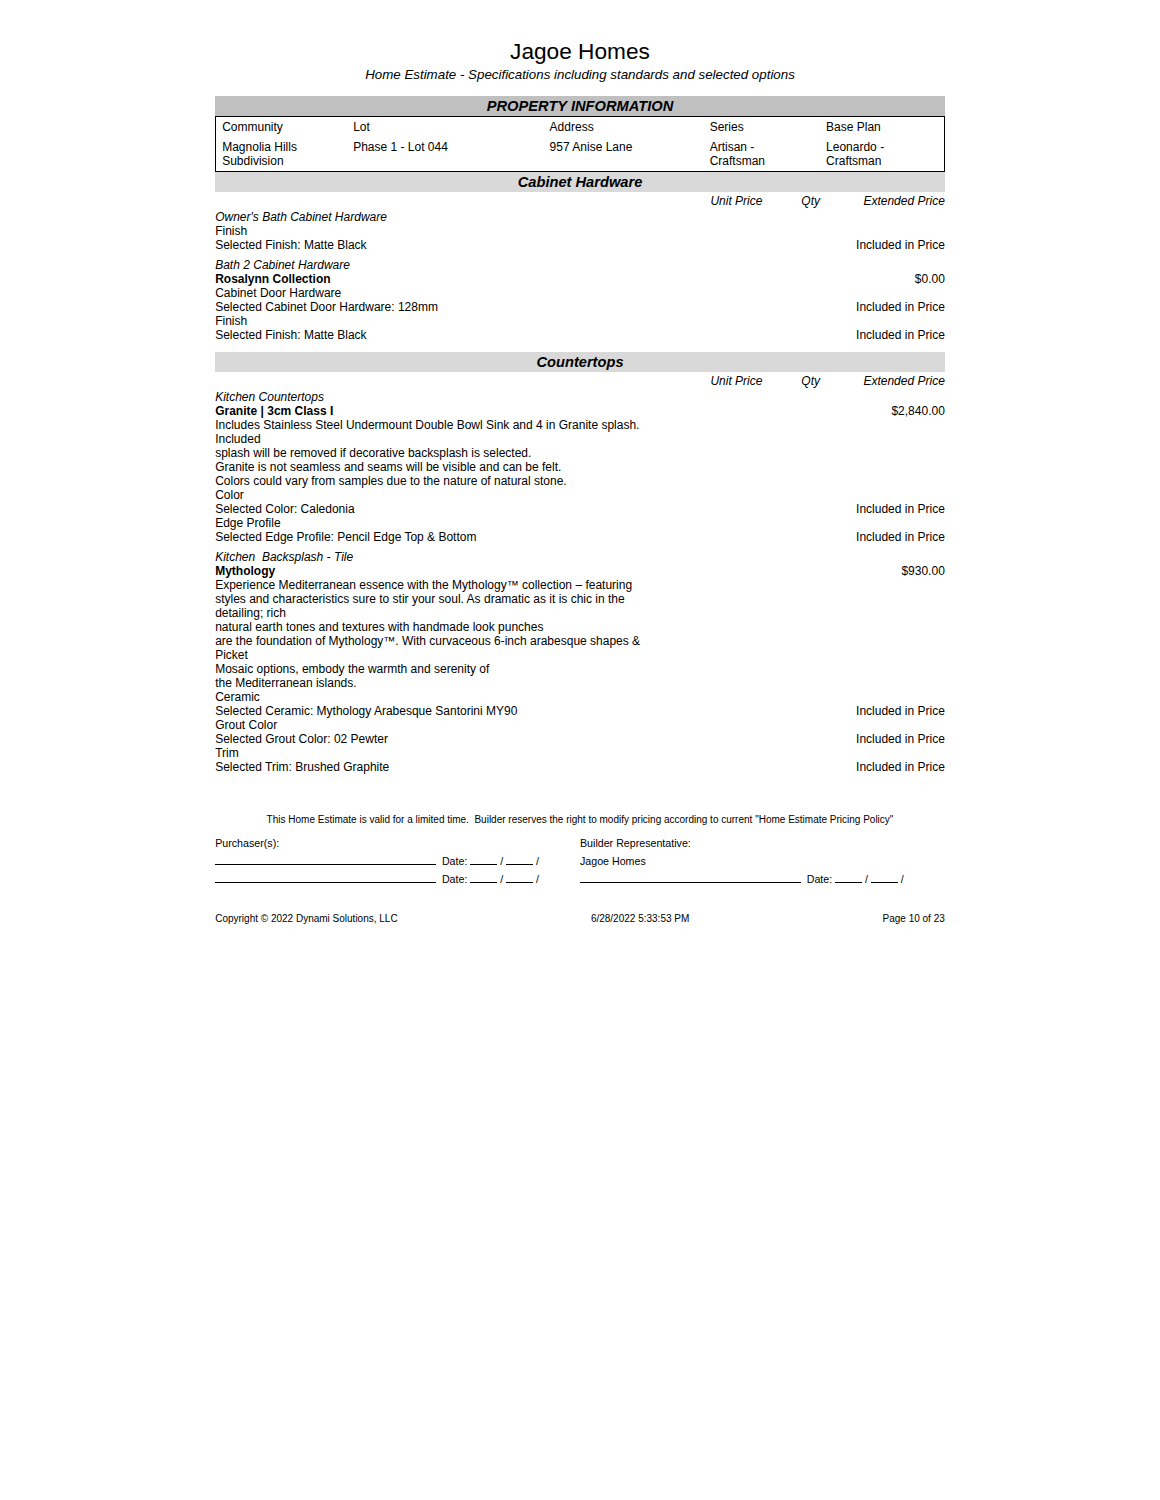Jagoe Homes
Home Estimate - Specifications including standards and selected options
PROPERTY INFORMATION
| Community | Lot | Address | Series | Base Plan |
| Magnolia Hills Subdivision | Phase 1 - Lot 044 | 957 Anise Lane | Artisan - Craftsman | Leonardo - Craftsman |
Cabinet Hardware
| | Unit Price | Qty | Extended Price |
| Owner's Bath Cabinet Hardware | | | |
| Finish | | | |
| Selected Finish: Matte Black | | | Included in Price |
| Bath 2 Cabinet Hardware | | | |
| Rosalynn Collection | | | $0.00 |
| Cabinet Door Hardware | | | |
| Selected Cabinet Door Hardware: 128mm | | | Included in Price |
| Finish | | | |
| Selected Finish: Matte Black | | | Included in Price |
Countertops
| | Unit Price | Qty | Extended Price |
| Kitchen Countertops | | | |
| Granite / 3cm Class I | | | $2,840.00 |
| Includes Stainless Steel Undermount Double Bowl Sink and 4 in Granite splash. Included splash will be removed if decorative backsplash is selected. | | | |
| Granite is not seamless and seams will be visible and can be felt. Colors could vary from samples due to the nature of natural stone. | | | |
| Color | | | |
| Selected Color: Caledonia | | | Included in Price |
| Edge Profile | | | |
| Selected Edge Profile: Pencil Edge Top & Bottom | | | Included in Price |
| Kitchen Backsplash - Tile | | | |
| Mythology | | | $930.00 |
| Experience Mediterranean essence with the Mythology™ collection – featuring styles and characteristics sure to stir your soul. As dramatic as it is chic in the detailing; rich natural earth tones and textures with handmade look punches are the foundation of Mythology™. With curvaceous 6-inch arabesque shapes & Picket Mosaic options, embody the warmth and serenity of the Mediterranean islands. | | | |
| Ceramic | | | |
| Selected Ceramic: Mythology Arabesque Santorini MY90 | | | Included in Price |
| Grout Color | | | |
| Selected Grout Color: 02 Pewter | | | Included in Price |
| Trim | | | |
| Selected Trim: Brushed Graphite | | | Included in Price |
This Home Estimate is valid for a limited time. Builder reserves the right to modify pricing according to current "Home Estimate Pricing Policy"
| Purchaser(s): | Builder Representative: |
| Date: / / | Jagoe Homes |
| Date: / / | Date: / / |
Copyright © 2022 Dynami Solutions, LLC 6/28/2022 5:33:53 PM Page 10 of 23